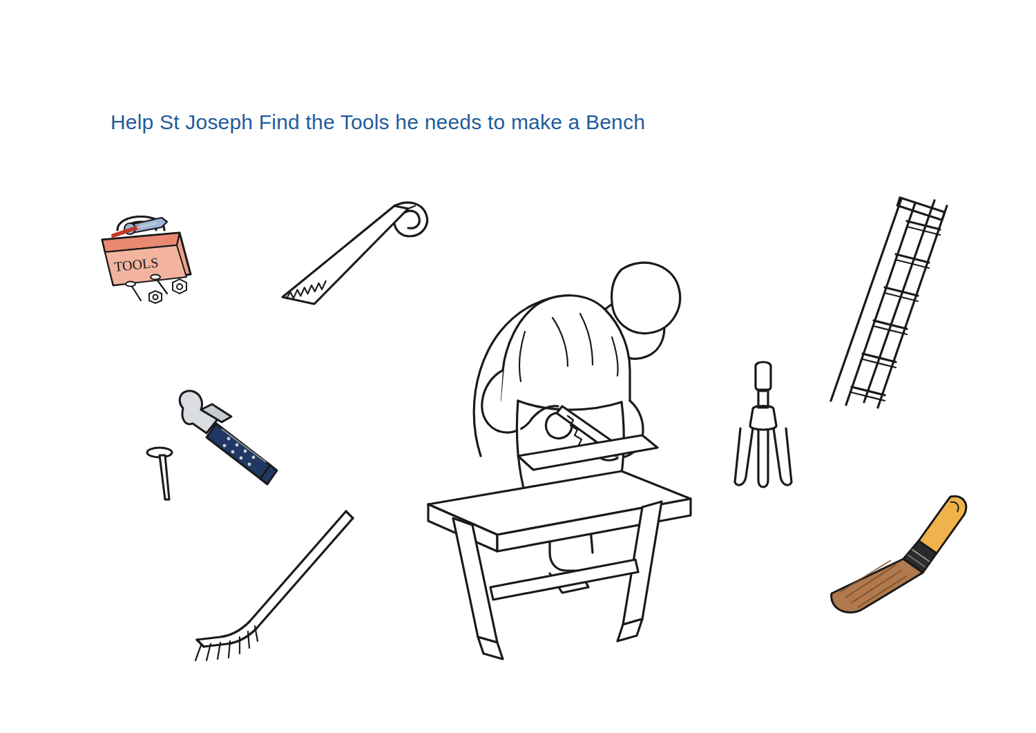Help St Joseph Find the Tools he needs to make a Bench
Toolbox labelled TOOLS with spanner and screwdriver, nails and nuts beside it TOOLS
Hand saw with toothed blade
Ladder leaning with six rungs
Claw hammer with blue grip and a nail
Garden hand fork
Saint Joseph bending over a wooden bench, sawing
Paint brush with wooden handle and bristles
Garden rake